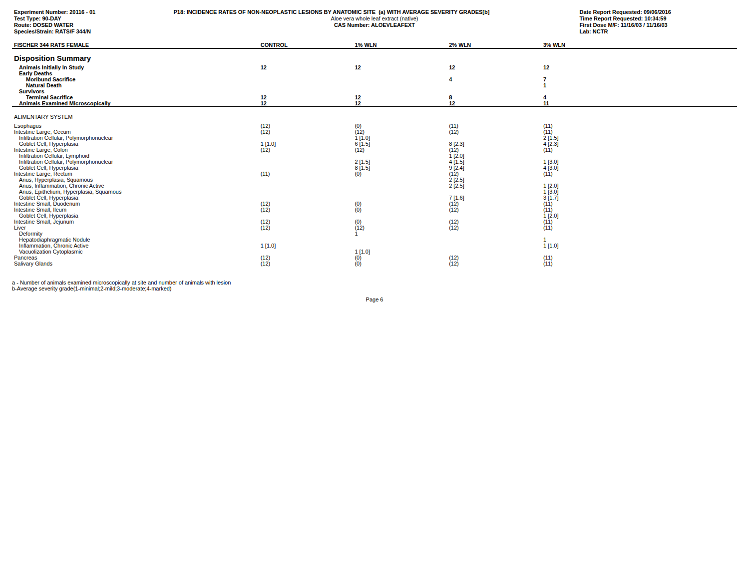| Experiment Number: 20116 - 01 | P18: INCIDENCE RATES OF NON-NEOPLASTIC LESIONS BY ANATOMIC SITE (a) WITH AVERAGE SEVERITY GRADES[b] | Date Report Requested: 09/06/2016 |
| Test Type: 90-DAY | Aloe vera whole leaf extract (native) | Time Report Requested: 10:34:59 |
| Route: DOSED WATER | CAS Number: ALOEVLEAFEXT | First Dose M/F: 11/16/03 / 11/16/03 |
| Species/Strain: RATS/F 344/N | | Lab: NCTR |
| FISCHER 344 RATS FEMALE | CONTROL | 1% WLN | 2% WLN | 3% WLN | |
| --- | --- | --- | --- | --- | --- |
| Disposition Summary |
| Animals Initially In Study | 12 | 12 | 12 | 12 | |
| Early Deaths | | | | | |
| Moribund Sacrifice | | | 4 | 7 | |
| Natural Death | | | | 1 | |
| Survivors | | | | | |
| Terminal Sacrifice | 12 | 12 | 8 | 4 | |
| Animals Examined Microscopically | 12 | 12 | 12 | 11 | |
| ALIMENTARY SYSTEM |
| Esophagus | (12) | (0) | (11) | (11) | |
| Intestine Large, Cecum | (12) | (12) | (12) | (11) | |
| Infiltration Cellular, Polymorphonuclear | | 1 [1.0] | | 2 [1.5] | |
| Goblet Cell, Hyperplasia | 1 [1.0] | 6 [1.5] | 8 [2.3] | 4 [2.3] | |
| Intestine Large, Colon | (12) | (12) | (12) | (11) | |
| Infiltration Cellular, Lymphoid | | | 1 [2.0] | | |
| Infiltration Cellular, Polymorphonuclear | | 2 [1.5] | 4 [1.5] | 1 [3.0] | |
| Goblet Cell, Hyperplasia | | 8 [1.5] | 9 [2.4] | 4 [3.0] | |
| Intestine Large, Rectum | (11) | (0) | (12) | (11) | |
| Anus, Hyperplasia, Squamous | | | 2 [2.5] | | |
| Anus, Inflammation, Chronic Active | | | 2 [2.5] | 1 [2.0] | |
| Anus, Epithelium, Hyperplasia, Squamous | | | | 1 [3.0] | |
| Goblet Cell, Hyperplasia | | | 7 [1.6] | 3 [1.7] | |
| Intestine Small, Duodenum | (12) | (0) | (12) | (11) | |
| Intestine Small, Ileum | (12) | (0) | (12) | (11) | |
| Goblet Cell, Hyperplasia | | | | 1 [2.0] | |
| Intestine Small, Jejunum | (12) | (0) | (12) | (11) | |
| Liver | (12) | (12) | (12) | (11) | |
| Deformity | | 1 | | | |
| Hepatodiaphragmatic Nodule | | | | 1 | |
| Inflammation, Chronic Active | 1 [1.0] | | | 1 [1.0] | |
| Vacuolization Cytoplasmic | | 1 [1.0] | | | |
| Pancreas | (12) | (0) | (12) | (11) | |
| Salivary Glands | (12) | (0) | (12) | (11) | |
a - Number of animals examined microscopically at site and number of animals with lesion
b-Average severity grade(1-minimal;2-mild;3-moderate;4-marked)
Page 6